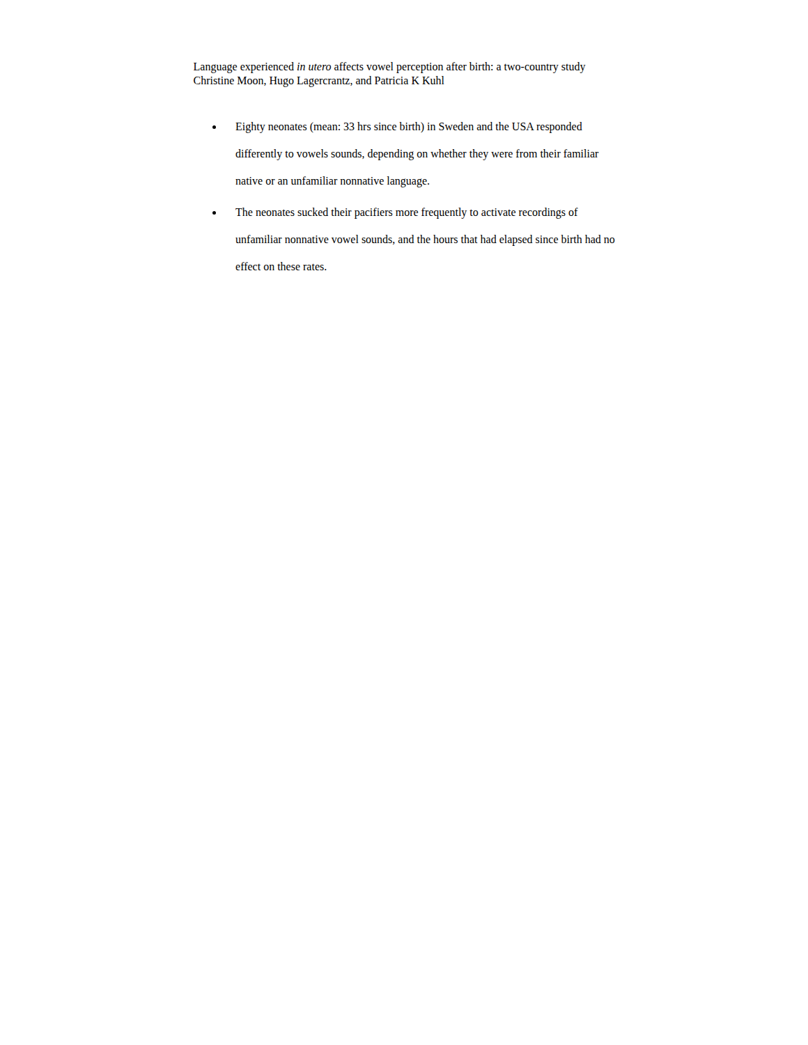Language experienced in utero affects vowel perception after birth: a two-country study
Christine Moon, Hugo Lagercrantz, and Patricia K Kuhl
Eighty neonates (mean: 33 hrs since birth) in Sweden and the USA responded differently to vowels sounds, depending on whether they were from their familiar native or an unfamiliar nonnative language.
The neonates sucked their pacifiers more frequently to activate recordings of unfamiliar nonnative vowel sounds, and the hours that had elapsed since birth had no effect on these rates.